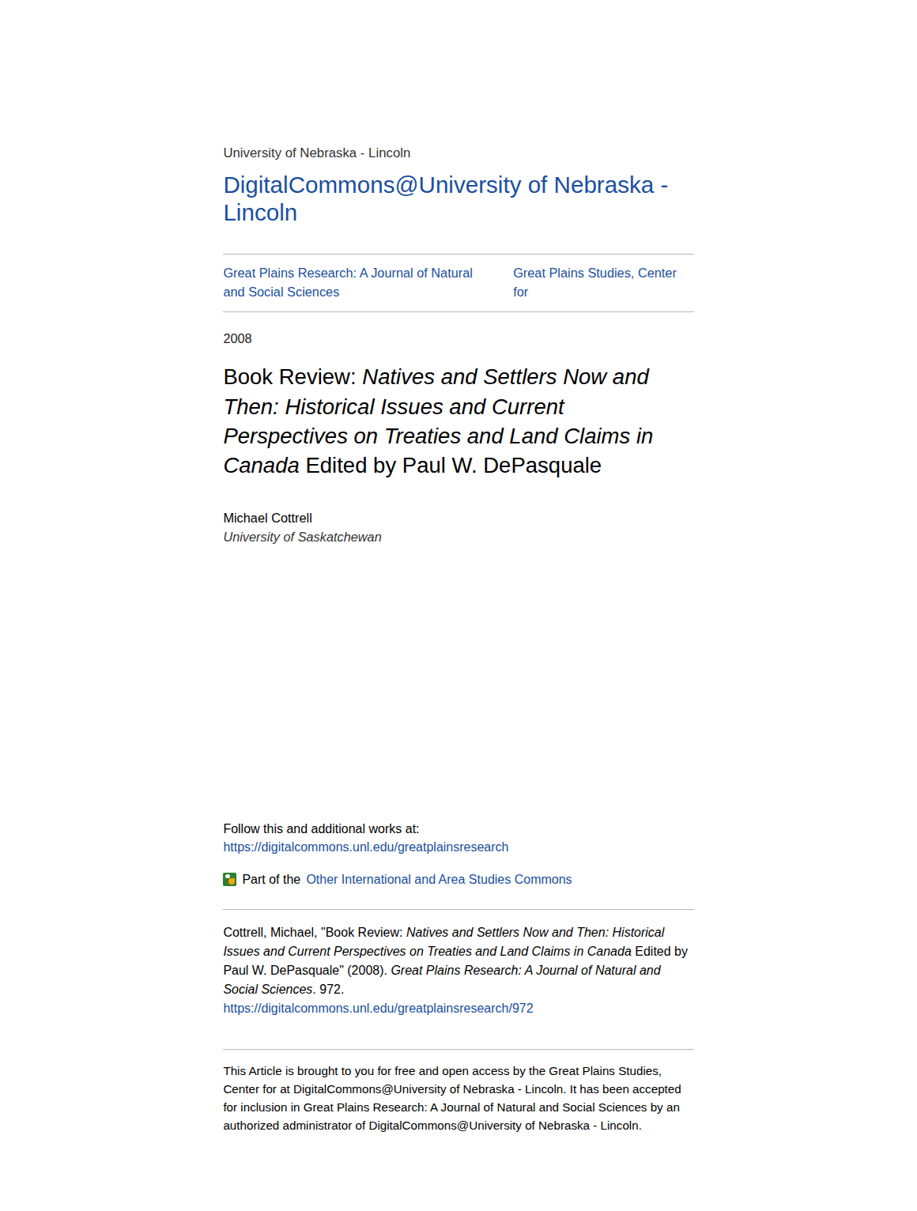University of Nebraska - Lincoln
DigitalCommons@University of Nebraska - Lincoln
Great Plains Research: A Journal of Natural and Social Sciences
Great Plains Studies, Center for
2008
Book Review: Natives and Settlers Now and Then: Historical Issues and Current Perspectives on Treaties and Land Claims in Canada Edited by Paul W. DePasquale
Michael Cottrell University of Saskatchewan
Follow this and additional works at: https://digitalcommons.unl.edu/greatplainsresearch
Part of the Other International and Area Studies Commons
Cottrell, Michael, "Book Review: Natives and Settlers Now and Then: Historical Issues and Current Perspectives on Treaties and Land Claims in Canada Edited by Paul W. DePasquale" (2008). Great Plains Research: A Journal of Natural and Social Sciences. 972.
https://digitalcommons.unl.edu/greatplainsresearch/972
This Article is brought to you for free and open access by the Great Plains Studies, Center for at DigitalCommons@University of Nebraska - Lincoln. It has been accepted for inclusion in Great Plains Research: A Journal of Natural and Social Sciences by an authorized administrator of DigitalCommons@University of Nebraska - Lincoln.